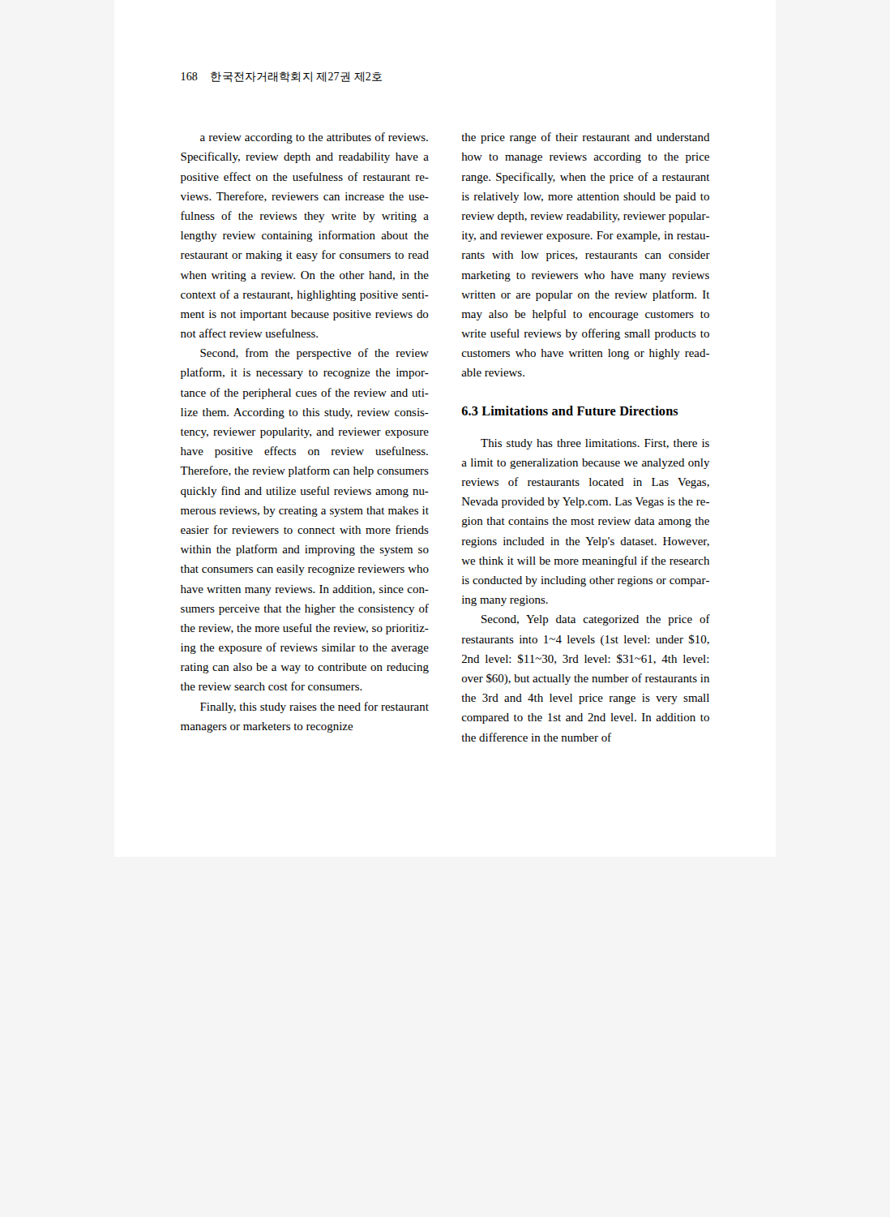168 한국전자거래학회지 제27권 제2호
a review according to the attributes of reviews. Specifically, review depth and readability have a positive effect on the usefulness of restaurant reviews. Therefore, reviewers can increase the usefulness of the reviews they write by writing a lengthy review containing information about the restaurant or making it easy for consumers to read when writing a review. On the other hand, in the context of a restaurant, highlighting positive sentiment is not important because positive reviews do not affect review usefulness.
Second, from the perspective of the review platform, it is necessary to recognize the importance of the peripheral cues of the review and utilize them. According to this study, review consistency, reviewer popularity, and reviewer exposure have positive effects on review usefulness. Therefore, the review platform can help consumers quickly find and utilize useful reviews among numerous reviews, by creating a system that makes it easier for reviewers to connect with more friends within the platform and improving the system so that consumers can easily recognize reviewers who have written many reviews. In addition, since consumers perceive that the higher the consistency of the review, the more useful the review, so prioritizing the exposure of reviews similar to the average rating can also be a way to contribute on reducing the review search cost for consumers.
Finally, this study raises the need for restaurant managers or marketers to recognize
the price range of their restaurant and understand how to manage reviews according to the price range. Specifically, when the price of a restaurant is relatively low, more attention should be paid to review depth, review readability, reviewer popularity, and reviewer exposure. For example, in restaurants with low prices, restaurants can consider marketing to reviewers who have many reviews written or are popular on the review platform. It may also be helpful to encourage customers to write useful reviews by offering small products to customers who have written long or highly readable reviews.
6.3 Limitations and Future Directions
This study has three limitations. First, there is a limit to generalization because we analyzed only reviews of restaurants located in Las Vegas, Nevada provided by Yelp.com. Las Vegas is the region that contains the most review data among the regions included in the Yelp's dataset. However, we think it will be more meaningful if the research is conducted by including other regions or comparing many regions.
Second, Yelp data categorized the price of restaurants into 1~4 levels (1st level: under $10, 2nd level: $11~30, 3rd level: $31~61, 4th level: over $60), but actually the number of restaurants in the 3rd and 4th level price range is very small compared to the 1st and 2nd level. In addition to the difference in the number of